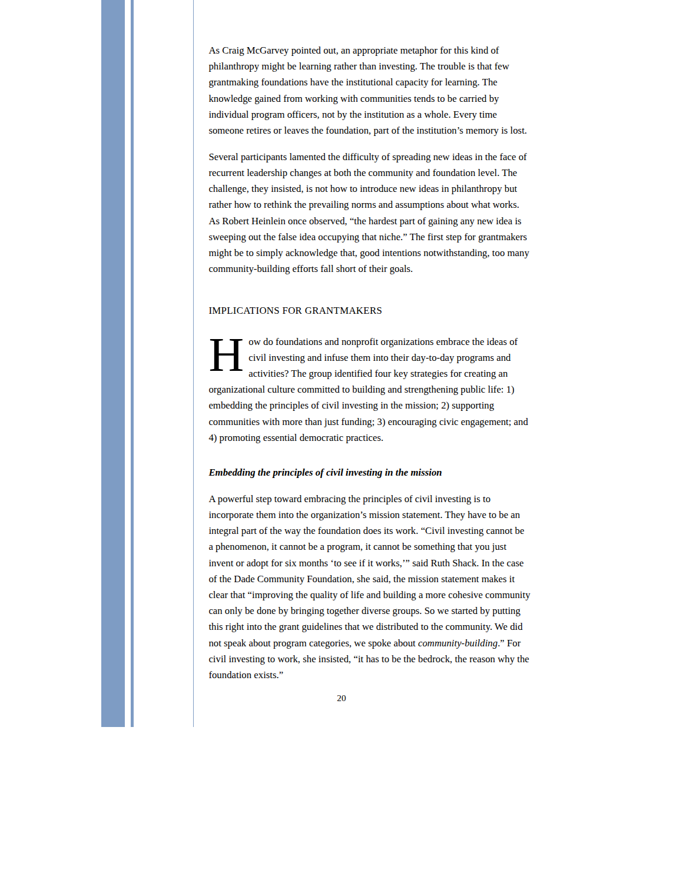As Craig McGarvey pointed out, an appropriate metaphor for this kind of philanthropy might be learning rather than investing. The trouble is that few grantmaking foundations have the institutional capacity for learning. The knowledge gained from working with communities tends to be carried by individual program officers, not by the institution as a whole. Every time someone retires or leaves the foundation, part of the institution’s memory is lost.
Several participants lamented the difficulty of spreading new ideas in the face of recurrent leadership changes at both the community and foundation level. The challenge, they insisted, is not how to introduce new ideas in philanthropy but rather how to rethink the prevailing norms and assumptions about what works. As Robert Heinlein once observed, “the hardest part of gaining any new idea is sweeping out the false idea occupying that niche.” The first step for grantmakers might be to simply acknowledge that, good intentions notwithstanding, too many community-building efforts fall short of their goals.
IMPLICATIONS FOR GRANTMAKERS
How do foundations and nonprofit organizations embrace the ideas of civil investing and infuse them into their day-to-day programs and activities? The group identified four key strategies for creating an organizational culture committed to building and strengthening public life: 1) embedding the principles of civil investing in the mission; 2) supporting communities with more than just funding; 3) encouraging civic engagement; and 4) promoting essential democratic practices.
Embedding the principles of civil investing in the mission
A powerful step toward embracing the principles of civil investing is to incorporate them into the organization’s mission statement. They have to be an integral part of the way the foundation does its work. “Civil investing cannot be a phenomenon, it cannot be a program, it cannot be something that you just invent or adopt for six months ‘to see if it works,’” said Ruth Shack. In the case of the Dade Community Foundation, she said, the mission statement makes it clear that “improving the quality of life and building a more cohesive community can only be done by bringing together diverse groups. So we started by putting this right into the grant guidelines that we distributed to the community. We did not speak about program categories, we spoke about community-building.” For civil investing to work, she insisted, “it has to be the bedrock, the reason why the foundation exists.”
20